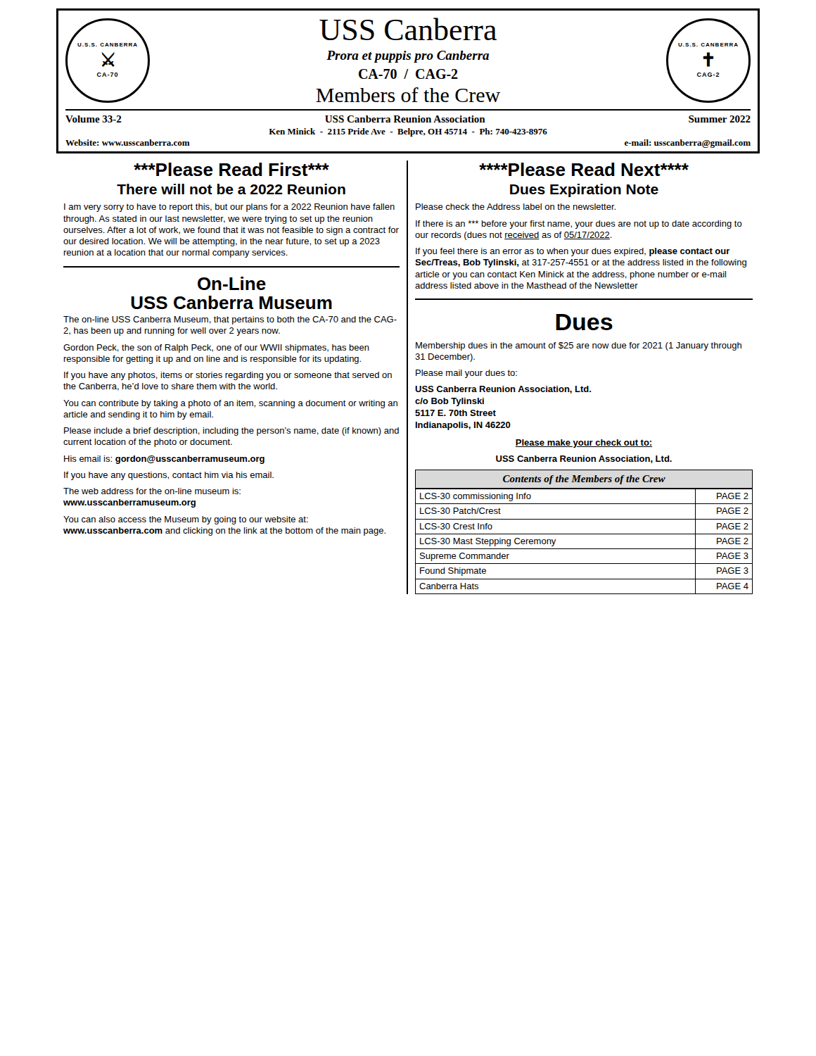U.S.S. CANBERRA
⚔
CA-70
USS Canberra
Prora et puppis pro Canberra
CA-70 / CAG-2
Members of the Crew
U.S.S. CANBERRA
✝
CAG-2
Volume 33-2 USS Canberra Reunion Association Summer 2022
Ken Minick - 2115 Pride Ave - Belpre, OH 45714 - Ph: 740-423-8976
Website: www.usscanberra.com e-mail: usscanberra@gmail.com
***Please Read First***
There will not be a 2022 Reunion
I am very sorry to have to report this, but our plans for a 2022 Reunion have fallen through. As stated in our last newsletter, we were trying to set up the reunion ourselves. After a lot of work, we found that it was not feasible to sign a contract for our desired location. We will be attempting, in the near future, to set up a 2023 reunion at a location that our normal company services.
On-Line
USS Canberra Museum
The on-line USS Canberra Museum, that pertains to both the CA-70 and the CAG-2, has been up and running for well over 2 years now.
Gordon Peck, the son of Ralph Peck, one of our WWII shipmates, has been responsible for getting it up and on line and is responsible for its updating.
If you have any photos, items or stories regarding you or someone that served on the Canberra, he’d love to share them with the world.
You can contribute by taking a photo of an item, scanning a document or writing an article and sending it to him by email.
Please include a brief description, including the person’s name, date (if known) and current location of the photo or document.
His email is: gordon@usscanberramuseum.org
If you have any questions, contact him via his email.
The web address for the on-line museum is:
www.usscanberramuseum.org
You can also access the Museum by going to our website at: www.usscanberra.com and clicking on the link at the bottom of the main page.
****Please Read Next****
Dues Expiration Note
Please check the Address label on the newsletter.
If there is an *** before your first name, your dues are not up to date according to our records (dues not received as of 05/17/2022.
If you feel there is an error as to when your dues expired, please contact our Sec/Treas, Bob Tylinski, at 317-257-4551 or at the address listed in the following article or you can contact Ken Minick at the address, phone number or e-mail address listed above in the Masthead of the Newsletter
Dues
Membership dues in the amount of $25 are now due for 2021 (1 January through 31 December).
Please mail your dues to:
USS Canberra Reunion Association, Ltd.
c/o Bob Tylinski
5117 E. 70th Street
Indianapolis, IN 46220
Please make your check out to:
USS Canberra Reunion Association, Ltd.
Contents of the Members of the Crew
| LCS-30 commissioning Info | PAGE 2 |
| LCS-30 Patch/Crest | PAGE 2 |
| LCS-30 Crest Info | PAGE 2 |
| LCS-30 Mast Stepping Ceremony | PAGE 2 |
| Supreme Commander | PAGE 3 |
| Found Shipmate | PAGE 3 |
| Canberra Hats | PAGE 4 |